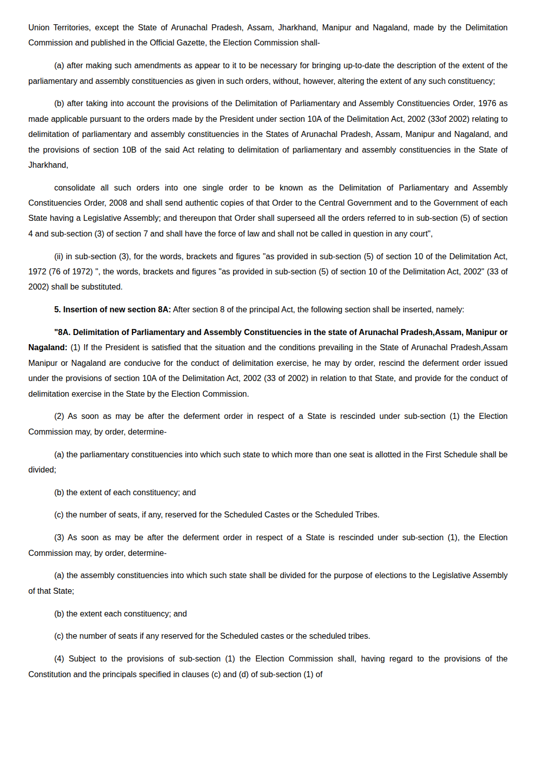Union Territories, except the State of Arunachal Pradesh, Assam, Jharkhand, Manipur and Nagaland, made by the Delimitation Commission and published in the Official Gazette, the Election Commission shall-
(a) after making such amendments as appear to it to be necessary for bringing up-to-date the description of the extent of the parliamentary and assembly constituencies as given in such orders, without, however, altering the extent of any such constituency;
(b) after taking into account the provisions of the Delimitation of Parliamentary and Assembly Constituencies Order, 1976 as made applicable pursuant to the orders made by the President under section 10A of the Delimitation Act, 2002 (33of 2002) relating to delimitation of parliamentary and assembly constituencies in the States of Arunachal Pradesh, Assam, Manipur and Nagaland, and the provisions of section 10B of the said Act relating to delimitation of parliamentary and assembly constituencies in the State of Jharkhand,
consolidate all such orders into one single order to be known as the Delimitation of Parliamentary and Assembly Constituencies Order, 2008 and shall send authentic copies of that Order to the Central Government and to the Government of each State having a Legislative Assembly; and thereupon that Order shall superseed all the orders referred to in sub-section (5) of section 4 and sub-section (3) of section 7 and shall have the force of law and shall not be called in question in any court",
(ii) in sub-section (3), for the words, brackets and figures "as provided in sub-section (5) of section 10 of the Delimitation Act, 1972 (76 of 1972) ", the words, brackets and figures "as provided in sub-section (5) of section 10 of the Delimitation Act, 2002" (33 of 2002) shall be substituted.
5. Insertion of new section 8A: After section 8 of the principal Act, the following section shall be inserted, namely:
"8A. Delimitation of Parliamentary and Assembly Constituencies in the state of Arunachal Pradesh,Assam, Manipur or Nagaland: (1) If the President is satisfied that the situation and the conditions prevailing in the State of Arunachal Pradesh,Assam Manipur or Nagaland are conducive for the conduct of delimitation exercise, he may by order, rescind the deferment order issued under the provisions of section 10A of the Delimitation Act, 2002 (33 of 2002) in relation to that State, and provide for the conduct of delimitation exercise in the State by the Election Commission.
(2) As soon as may be after the deferment order in respect of a State is rescinded under sub-section (1) the Election Commission may, by order, determine-
(a) the parliamentary constituencies into which such state to which more than one seat is allotted in the First Schedule shall be divided;
(b) the extent of each constituency; and
(c) the number of seats, if any, reserved for the Scheduled Castes or the Scheduled Tribes.
(3) As soon as may be after the deferment order in respect of a State is rescinded under sub-section (1), the Election Commission may, by order, determine-
(a) the assembly constituencies into which such state shall be divided for the purpose of elections to the Legislative Assembly of that State;
(b) the extent each constituency; and
(c) the number of seats if any reserved for the Scheduled castes or the scheduled tribes.
(4) Subject to the provisions of sub-section (1) the Election Commission shall, having regard to the provisions of the Constitution and the principals specified in clauses (c) and (d) of sub-section (1) of